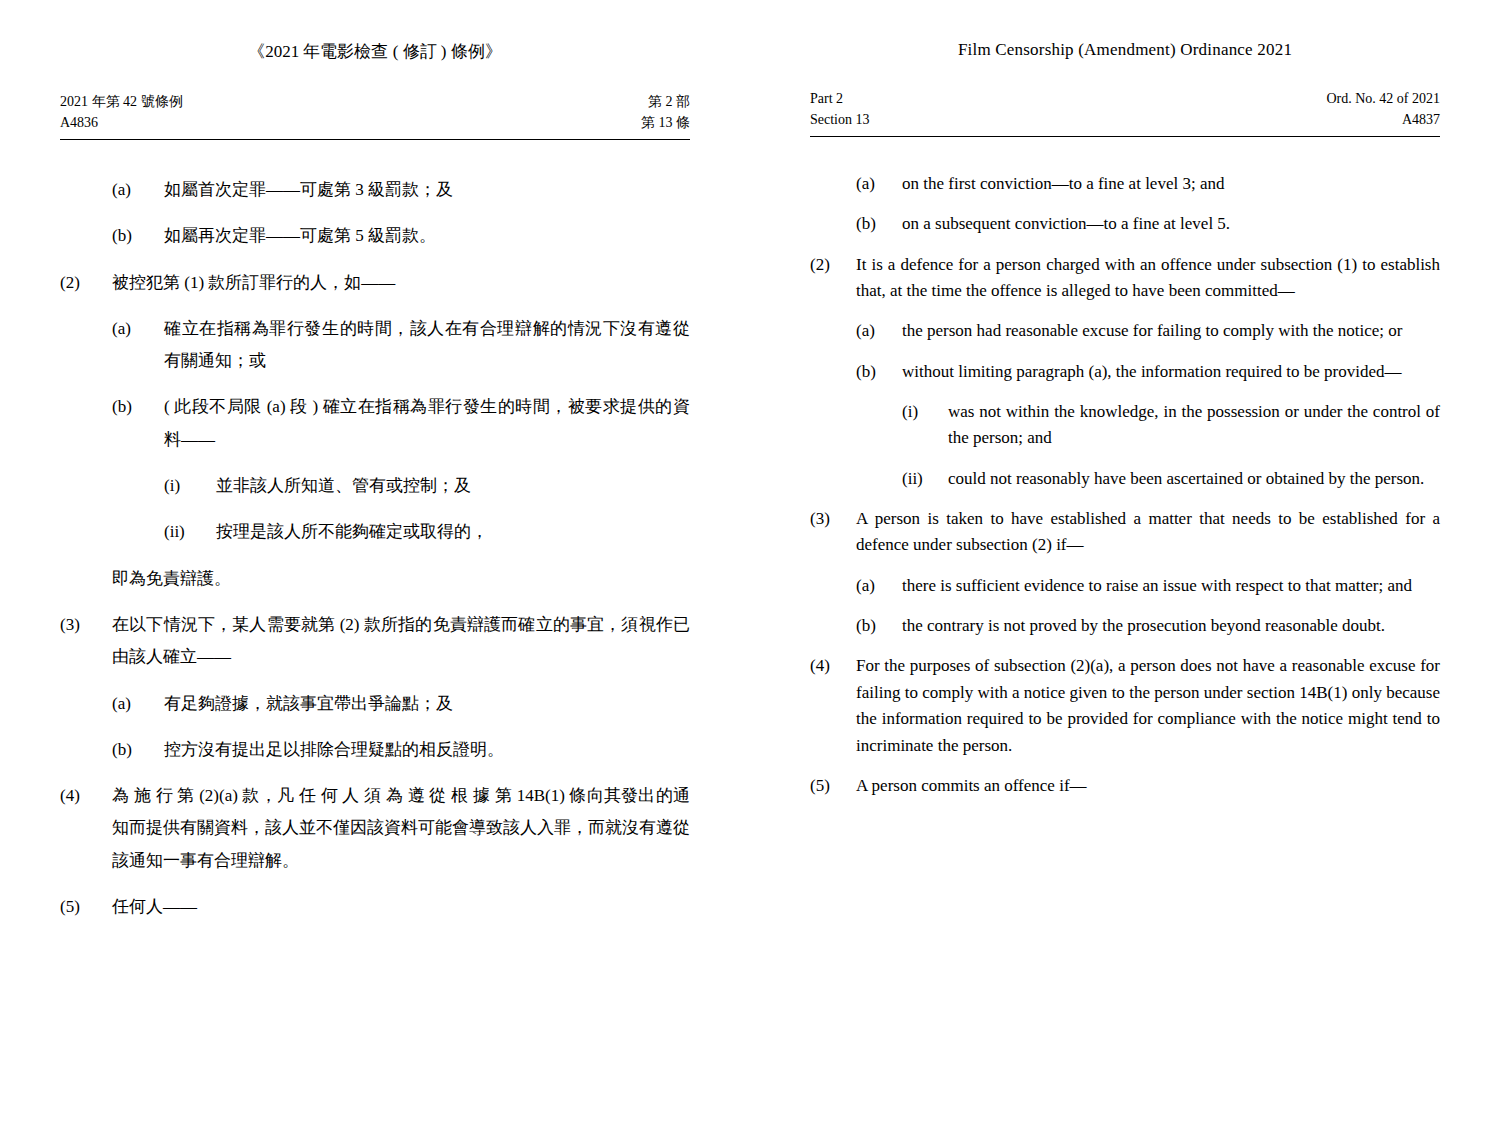《2021 年電影檢查 ( 修訂 ) 條例》
2021 年第 42 號條例
A4836
第 2 部
第 13 條
(a)
如屬首次定罪——可處第 3 級罰款；及
(b)
如屬再次定罪——可處第 5 級罰款。
(2)
被控犯第 (1) 款所訂罪行的人，如——
(a)
確立在指稱為罪行發生的時間，該人在有合理辯解的情況下沒有遵從有關通知；或
(b)
( 此段不局限 (a) 段 ) 確立在指稱為罪行發生的時間，被要求提供的資料——
(i)
並非該人所知道、管有或控制；及
(ii)
按理是該人所不能夠確定或取得的，
即為免責辯護。
(3)
在以下情況下，某人需要就第 (2) 款所指的免責辯護而確立的事宜，須視作已由該人確立——
(a)
有足夠證據，就該事宜帶出爭論點；及
(b)
控方沒有提出足以排除合理疑點的相反證明。
(4)
為 施 行 第 (2)(a) 款，凡 任 何 人 須 為 遵 從 根 據 第 14B(1) 條向其發出的通知而提供有關資料，該人並不僅因該資料可能會導致該人入罪，而就沒有遵從該通知一事有合理辯解。
(5)
任何人——
Film Censorship (Amendment) Ordinance 2021
Part 2
Section 13
Ord. No. 42 of 2021
A4837
(a)
on the first conviction—to a fine at level 3; and
(b)
on a subsequent conviction—to a fine at level 5.
(2)
It is a defence for a person charged with an offence under subsection (1) to establish that, at the time the offence is alleged to have been committed—
(a)
the person had reasonable excuse for failing to comply with the notice; or
(b)
without limiting paragraph (a), the information required to be provided—
(i)
was not within the knowledge, in the possession or under the control of the person; and
(ii)
could not reasonably have been ascertained or obtained by the person.
(3)
A person is taken to have established a matter that needs to be established for a defence under subsection (2) if—
(a)
there is sufficient evidence to raise an issue with respect to that matter; and
(b)
the contrary is not proved by the prosecution beyond reasonable doubt.
(4)
For the purposes of subsection (2)(a), a person does not have a reasonable excuse for failing to comply with a notice given to the person under section 14B(1) only because the information required to be provided for compliance with the notice might tend to incriminate the person.
(5)
A person commits an offence if—